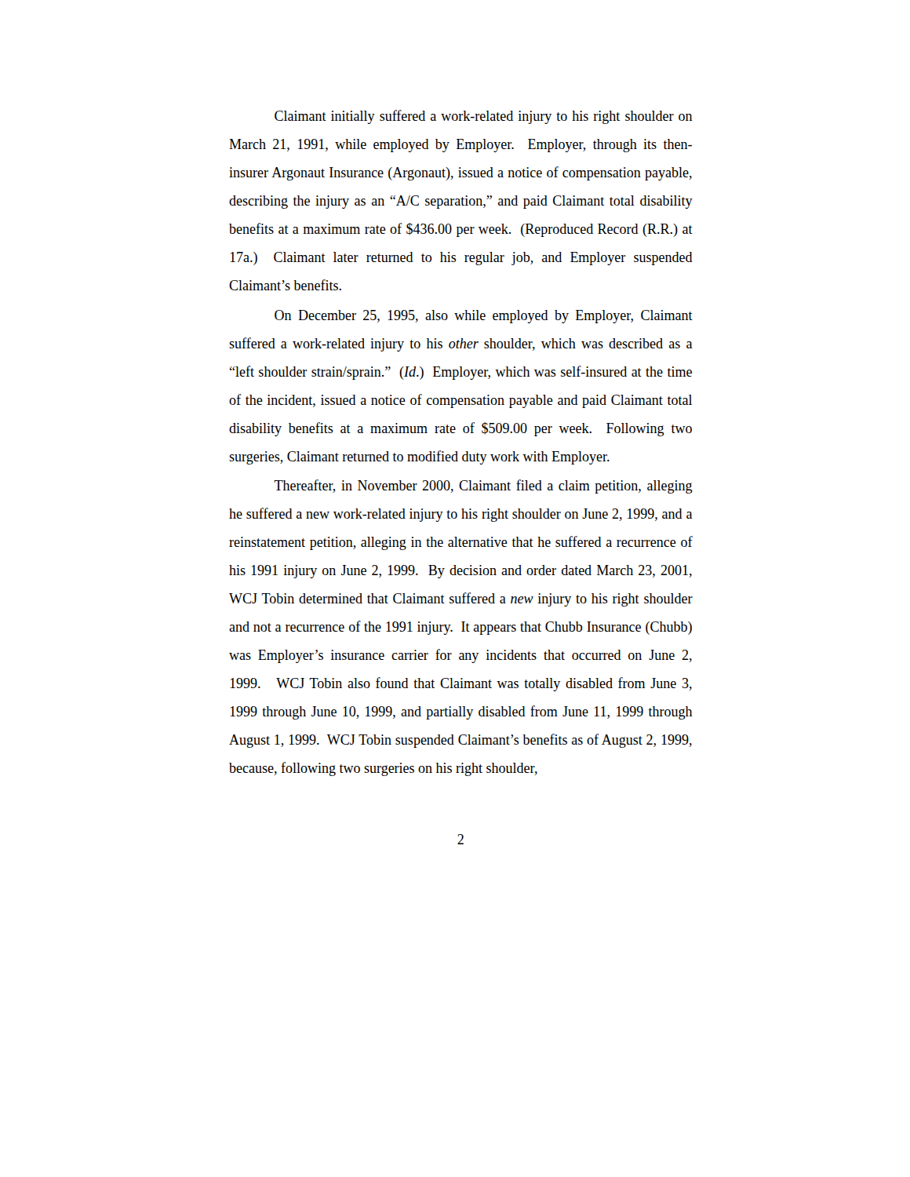Claimant initially suffered a work-related injury to his right shoulder on March 21, 1991, while employed by Employer. Employer, through its then-insurer Argonaut Insurance (Argonaut), issued a notice of compensation payable, describing the injury as an “A/C separation,” and paid Claimant total disability benefits at a maximum rate of $436.00 per week. (Reproduced Record (R.R.) at 17a.) Claimant later returned to his regular job, and Employer suspended Claimant’s benefits.
On December 25, 1995, also while employed by Employer, Claimant suffered a work-related injury to his other shoulder, which was described as a “left shoulder strain/sprain.” (Id.) Employer, which was self-insured at the time of the incident, issued a notice of compensation payable and paid Claimant total disability benefits at a maximum rate of $509.00 per week. Following two surgeries, Claimant returned to modified duty work with Employer.
Thereafter, in November 2000, Claimant filed a claim petition, alleging he suffered a new work-related injury to his right shoulder on June 2, 1999, and a reinstatement petition, alleging in the alternative that he suffered a recurrence of his 1991 injury on June 2, 1999. By decision and order dated March 23, 2001, WCJ Tobin determined that Claimant suffered a new injury to his right shoulder and not a recurrence of the 1991 injury. It appears that Chubb Insurance (Chubb) was Employer’s insurance carrier for any incidents that occurred on June 2, 1999. WCJ Tobin also found that Claimant was totally disabled from June 3, 1999 through June 10, 1999, and partially disabled from June 11, 1999 through August 1, 1999. WCJ Tobin suspended Claimant’s benefits as of August 2, 1999, because, following two surgeries on his right shoulder,
2